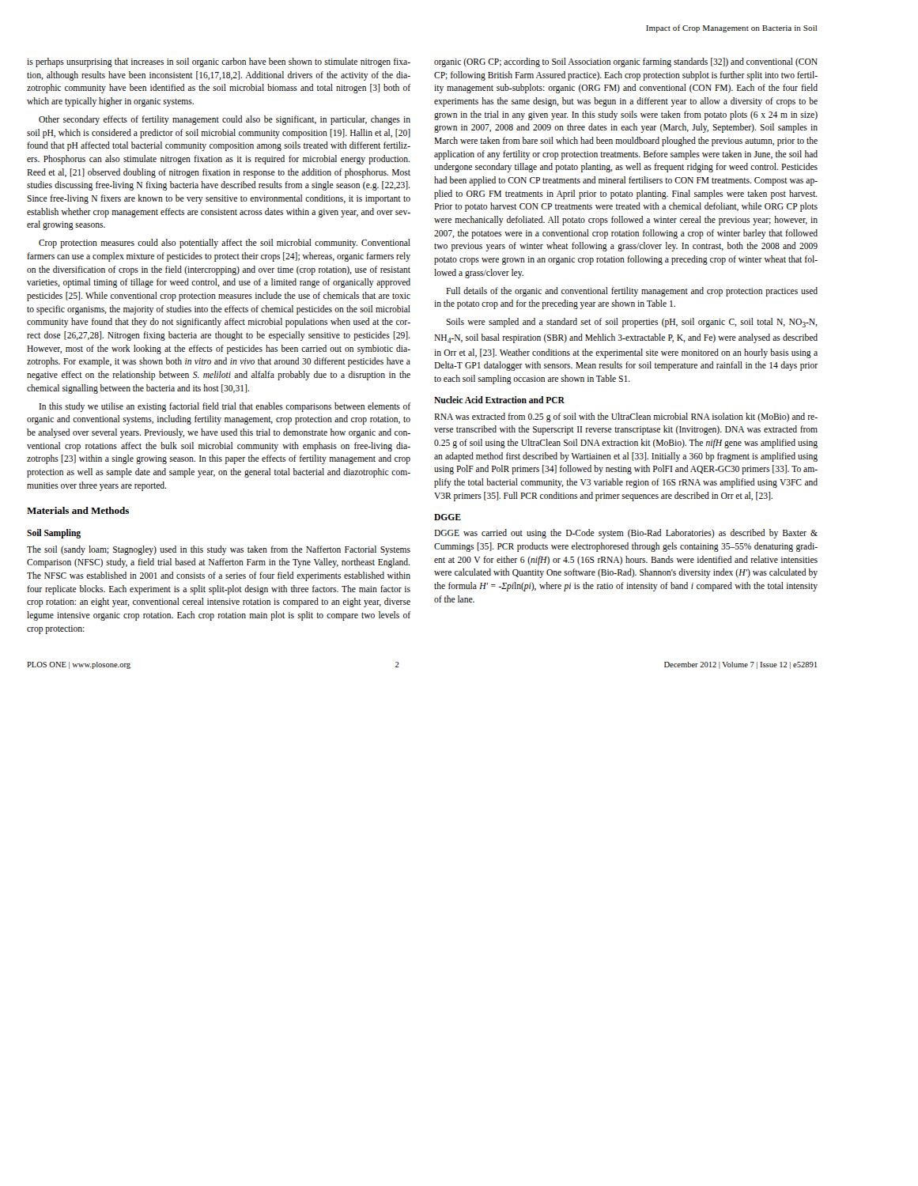Impact of Crop Management on Bacteria in Soil
is perhaps unsurprising that increases in soil organic carbon have been shown to stimulate nitrogen fixation, although results have been inconsistent [16,17,18,2]. Additional drivers of the activity of the diazotrophic community have been identified as the soil microbial biomass and total nitrogen [3] both of which are typically higher in organic systems.
Other secondary effects of fertility management could also be significant, in particular, changes in soil pH, which is considered a predictor of soil microbial community composition [19]. Hallin et al, [20] found that pH affected total bacterial community composition among soils treated with different fertilizers. Phosphorus can also stimulate nitrogen fixation as it is required for microbial energy production. Reed et al, [21] observed doubling of nitrogen fixation in response to the addition of phosphorus. Most studies discussing free-living N fixing bacteria have described results from a single season (e.g. [22,23]. Since free-living N fixers are known to be very sensitive to environmental conditions, it is important to establish whether crop management effects are consistent across dates within a given year, and over several growing seasons.
Crop protection measures could also potentially affect the soil microbial community. Conventional farmers can use a complex mixture of pesticides to protect their crops [24]; whereas, organic farmers rely on the diversification of crops in the field (intercropping) and over time (crop rotation), use of resistant varieties, optimal timing of tillage for weed control, and use of a limited range of organically approved pesticides [25]. While conventional crop protection measures include the use of chemicals that are toxic to specific organisms, the majority of studies into the effects of chemical pesticides on the soil microbial community have found that they do not significantly affect microbial populations when used at the correct dose [26,27,28]. Nitrogen fixing bacteria are thought to be especially sensitive to pesticides [29]. However, most of the work looking at the effects of pesticides has been carried out on symbiotic diazotrophs. For example, it was shown both in vitro and in vivo that around 30 different pesticides have a negative effect on the relationship between S. meliloti and alfalfa probably due to a disruption in the chemical signalling between the bacteria and its host [30,31].
In this study we utilise an existing factorial field trial that enables comparisons between elements of organic and conventional systems, including fertility management, crop protection and crop rotation, to be analysed over several years. Previously, we have used this trial to demonstrate how organic and conventional crop rotations affect the bulk soil microbial community with emphasis on free-living diazotrophs [23] within a single growing season. In this paper the effects of fertility management and crop protection as well as sample date and sample year, on the general total bacterial and diazotrophic communities over three years are reported.
Materials and Methods
Soil Sampling
The soil (sandy loam; Stagnogley) used in this study was taken from the Nafferton Factorial Systems Comparison (NFSC) study, a field trial based at Nafferton Farm in the Tyne Valley, northeast England. The NFSC was established in 2001 and consists of a series of four field experiments established within four replicate blocks. Each experiment is a split split-plot design with three factors. The main factor is crop rotation: an eight year, conventional cereal intensive rotation is compared to an eight year, diverse legume intensive organic crop rotation. Each crop rotation main plot is split to compare two levels of crop protection:
organic (ORG CP; according to Soil Association organic farming standards [32]) and conventional (CON CP; following British Farm Assured practice). Each crop protection subplot is further split into two fertility management sub-subplots: organic (ORG FM) and conventional (CON FM). Each of the four field experiments has the same design, but was begun in a different year to allow a diversity of crops to be grown in the trial in any given year. In this study soils were taken from potato plots (6 x 24 m in size) grown in 2007, 2008 and 2009 on three dates in each year (March, July, September). Soil samples in March were taken from bare soil which had been mouldboard ploughed the previous autumn, prior to the application of any fertility or crop protection treatments. Before samples were taken in June, the soil had undergone secondary tillage and potato planting, as well as frequent ridging for weed control. Pesticides had been applied to CON CP treatments and mineral fertilisers to CON FM treatments. Compost was applied to ORG FM treatments in April prior to potato planting. Final samples were taken post harvest. Prior to potato harvest CON CP treatments were treated with a chemical defoliant, while ORG CP plots were mechanically defoliated. All potato crops followed a winter cereal the previous year; however, in 2007, the potatoes were in a conventional crop rotation following a crop of winter barley that followed two previous years of winter wheat following a grass/clover ley. In contrast, both the 2008 and 2009 potato crops were grown in an organic crop rotation following a preceding crop of winter wheat that followed a grass/clover ley.
Full details of the organic and conventional fertility management and crop protection practices used in the potato crop and for the preceding year are shown in Table 1.
Soils were sampled and a standard set of soil properties (pH, soil organic C, soil total N, NO3-N, NH4-N, soil basal respiration (SBR) and Mehlich 3-extractable P, K, and Fe) were analysed as described in Orr et al, [23]. Weather conditions at the experimental site were monitored on an hourly basis using a Delta-T GP1 datalogger with sensors. Mean results for soil temperature and rainfall in the 14 days prior to each soil sampling occasion are shown in Table S1.
Nucleic Acid Extraction and PCR
RNA was extracted from 0.25 g of soil with the UltraClean microbial RNA isolation kit (MoBio) and reverse transcribed with the Superscript II reverse transcriptase kit (Invitrogen). DNA was extracted from 0.25 g of soil using the UltraClean Soil DNA extraction kit (MoBio). The nifH gene was amplified using an adapted method first described by Wartiainen et al [33]. Initially a 360 bp fragment is amplified using using PolF and PolR primers [34] followed by nesting with PolFI and AQER-GC30 primers [33]. To amplify the total bacterial community, the V3 variable region of 16S rRNA was amplified using V3FC and V3R primers [35]. Full PCR conditions and primer sequences are described in Orr et al, [23].
DGGE
DGGE was carried out using the D-Code system (Bio-Rad Laboratories) as described by Baxter & Cummings [35]. PCR products were electrophoresed through gels containing 35–55% denaturing gradient at 200 V for either 6 (nifH) or 4.5 (16S rRNA) hours. Bands were identified and relative intensities were calculated with Quantity One software (Bio-Rad). Shannon's diversity index (H') was calculated by the formula H' = -Σpiln(pi), where pi is the ratio of intensity of band i compared with the total intensity of the lane.
PLOS ONE | www.plosone.org
2
December 2012 | Volume 7 | Issue 12 | e52891